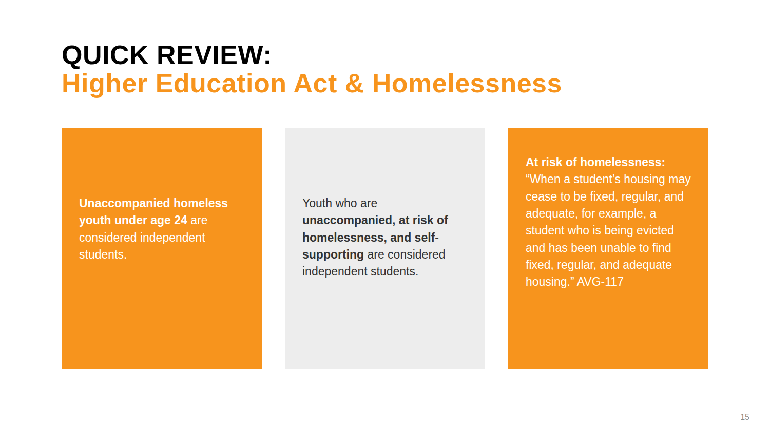QUICK REVIEW:
Higher Education Act & Homelessness
Unaccompanied homeless youth under age 24 are considered independent students.
Youth who are unaccompanied, at risk of homelessness, and self-supporting are considered independent students.
At risk of homelessness: “When a student’s housing may cease to be fixed, regular, and adequate, for example, a student who is being evicted and has been unable to find fixed, regular, and adequate housing.” AVG-117
15